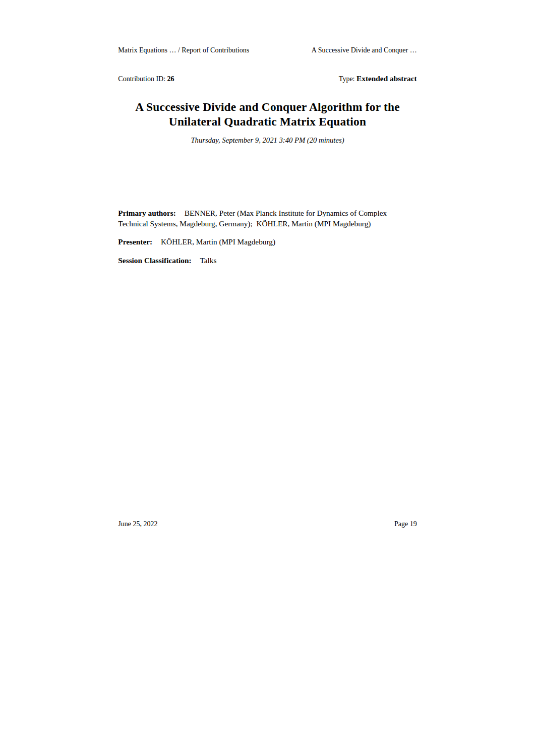Matrix Equations … / Report of Contributions
A Successive Divide and Conquer …
Contribution ID: 26
Type: Extended abstract
A Successive Divide and Conquer Algorithm for the
Unilateral Quadratic Matrix Equation
Thursday, September 9, 2021 3:40 PM (20 minutes)
Primary authors: BENNER, Peter (Max Planck Institute for Dynamics of Complex Technical Systems, Magdeburg, Germany); KÖHLER, Martin (MPI Magdeburg)
Presenter: KÖHLER, Martin (MPI Magdeburg)
Session Classification: Talks
June 25, 2022
Page 19